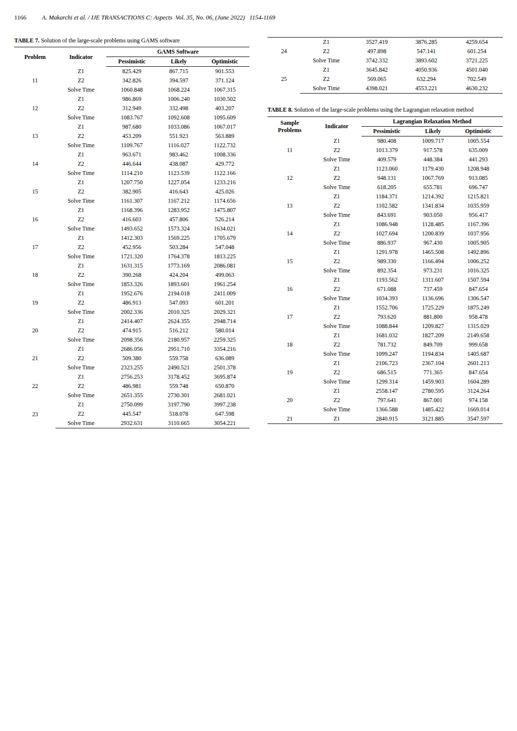1166 A. Makarchi et al. / IJE TRANSACTIONS C: Aspects Vol. 35, No. 06, (June 2022) 1154-1169
TABLE 7. Solution of the large-scale problems using GAMS software
| Problem | Indicator | GAMS Software |
| --- | --- | --- |
| Pessimistic | Likely | Optimistic |
| 11 | Z1 | 825.429 | 867.715 | 901.553 |
| Z2 | 342.826 | 394.597 | 371.124 |
| Solve Time | 1060.848 | 1068.224 | 1067.315 |
| 12 | Z1 | 986.869 | 1006.240 | 1030.502 |
| Z2 | 312.949 | 332.498 | 403.207 |
| Solve Time | 1083.767 | 1092.608 | 1095.609 |
| 13 | Z1 | 987.680 | 1033.086 | 1067.017 |
| Z2 | 453.209 | 551.923 | 563.889 |
| Solve Time | 1109.767 | 1116.027 | 1122.732 |
| 14 | Z1 | 963.671 | 983.462 | 1008.336 |
| Z2 | 446.644 | 438.087 | 429.772 |
| Solve Time | 1114.210 | 1123.539 | 1122.166 |
| 15 | Z1 | 1207.750 | 1227.054 | 1233.216 |
| Z2 | 382.905 | 416.643 | 425.026 |
| Solve Time | 1161.307 | 1167.212 | 1174.656 |
| 16 | Z1 | 1168.396 | 1283.952 | 1475.807 |
| Z2 | 416.603 | 457.806 | 526.214 |
| Solve Time | 1493.652 | 1573.324 | 1634.021 |
| 17 | Z1 | 1412.303 | 1569.225 | 1705.679 |
| Z2 | 452.956 | 503.284 | 547.048 |
| Solve Time | 1721.320 | 1764.378 | 1813.225 |
| 18 | Z1 | 1631.315 | 1773.169 | 2086.081 |
| Z2 | 390.268 | 424.204 | 499.063 |
| Solve Time | 1853.326 | 1893.601 | 1961.254 |
| 19 | Z1 | 1952.676 | 2194.018 | 2411.009 |
| Z2 | 486.913 | 547.093 | 601.201 |
| Solve Time | 2002.336 | 2010.325 | 2029.321 |
| 20 | Z1 | 2414.407 | 2624.355 | 2948.714 |
| Z2 | 474.915 | 516.212 | 580.014 |
| Solve Time | 2098.356 | 2180.957 | 2259.325 |
| 21 | Z1 | 2686.056 | 2951.710 | 3354.216 |
| Z2 | 509.380 | 559.758 | 636.089 |
| Solve Time | 2323.255 | 2490.521 | 2501.378 |
| 22 | Z1 | 2756.253 | 3178.452 | 3695.874 |
| Z2 | 486.981 | 559.748 | 650.870 |
| Solve Time | 2651.355 | 2730.301 | 2681.021 |
| 23 | Z1 | 2750.099 | 3197.790 | 3997.238 |
| Z2 | 445.547 | 518.078 | 647.598 |
| Solve Time | 2932.631 | 3110.665 | 3054.221 |
| 24 | Z1 | 3527.419 | 3876.285 | 4259.654 |
| Z2 | 497.898 | 547.141 | 601.254 |
| Solve Time | 3742.332 | 3893.602 | 3721.225 |
| 25 | Z1 | 3645.842 | 4050.936 | 4501.040 |
| Z2 | 569.065 | 632.294 | 702.549 |
| Solve Time | 4398.021 | 4553.221 | 4630.232 |
TABLE 8. Solution of the large-scale problems using the Lagrangian relaxation method
| Sample Problems | Indicator | Lagrangian Relaxation Method |
| --- | --- | --- |
| Pessimistic | Likely | Optimistic |
| 11 | Z1 | 980.408 | 1009.717 | 1005.554 |
| Z2 | 1013.379 | 917.578 | 635.009 |
| Solve Time | 409.579 | 448.384 | 441.293 |
| 12 | Z1 | 1123.060 | 1179.430 | 1208.948 |
| Z2 | 948.131 | 1067.769 | 913.085 |
| Solve Time | 618.205 | 655.781 | 696.747 |
| 13 | Z1 | 1184.371 | 1214.392 | 1215.821 |
| Z2 | 1102.582 | 1341.834 | 1035.959 |
| Solve Time | 843.691 | 903.050 | 956.417 |
| 14 | Z1 | 1086.948 | 1128.485 | 1167.396 |
| Z2 | 1027.694 | 1200.839 | 1037.956 |
| Solve Time | 886.937 | 967.430 | 1005.905 |
| 15 | Z1 | 1291.978 | 1465.508 | 1492.896 |
| Z2 | 989.330 | 1166.494 | 1006.252 |
| Solve Time | 892.354 | 973.231 | 1016.325 |
| 16 | Z1 | 1193.562 | 1311.607 | 1507.594 |
| Z2 | 671.088 | 737.459 | 847.654 |
| Solve Time | 1034.393 | 1136.696 | 1306.547 |
| 17 | Z1 | 1552.706 | 1725.229 | 1875.249 |
| Z2 | 793.620 | 881.800 | 958.478 |
| Solve Time | 1088.844 | 1209.827 | 1315.029 |
| 18 | Z1 | 1681.032 | 1827.209 | 2149.658 |
| Z2 | 781.732 | 849.709 | 999.658 |
| Solve Time | 1099.247 | 1194.834 | 1405.687 |
| 19 | Z1 | 2106.723 | 2367.104 | 2601.213 |
| Z2 | 686.515 | 771.365 | 847.654 |
| Solve Time | 1299.314 | 1459.903 | 1604.289 |
| 20 | Z1 | 2558.147 | 2780.595 | 3124.264 |
| Z2 | 797.641 | 867.001 | 974.158 |
| Solve Time | 1366.588 | 1485.422 | 1669.014 |
| 21 | Z1 | 2840.915 | 3121.885 | 3547.597 |